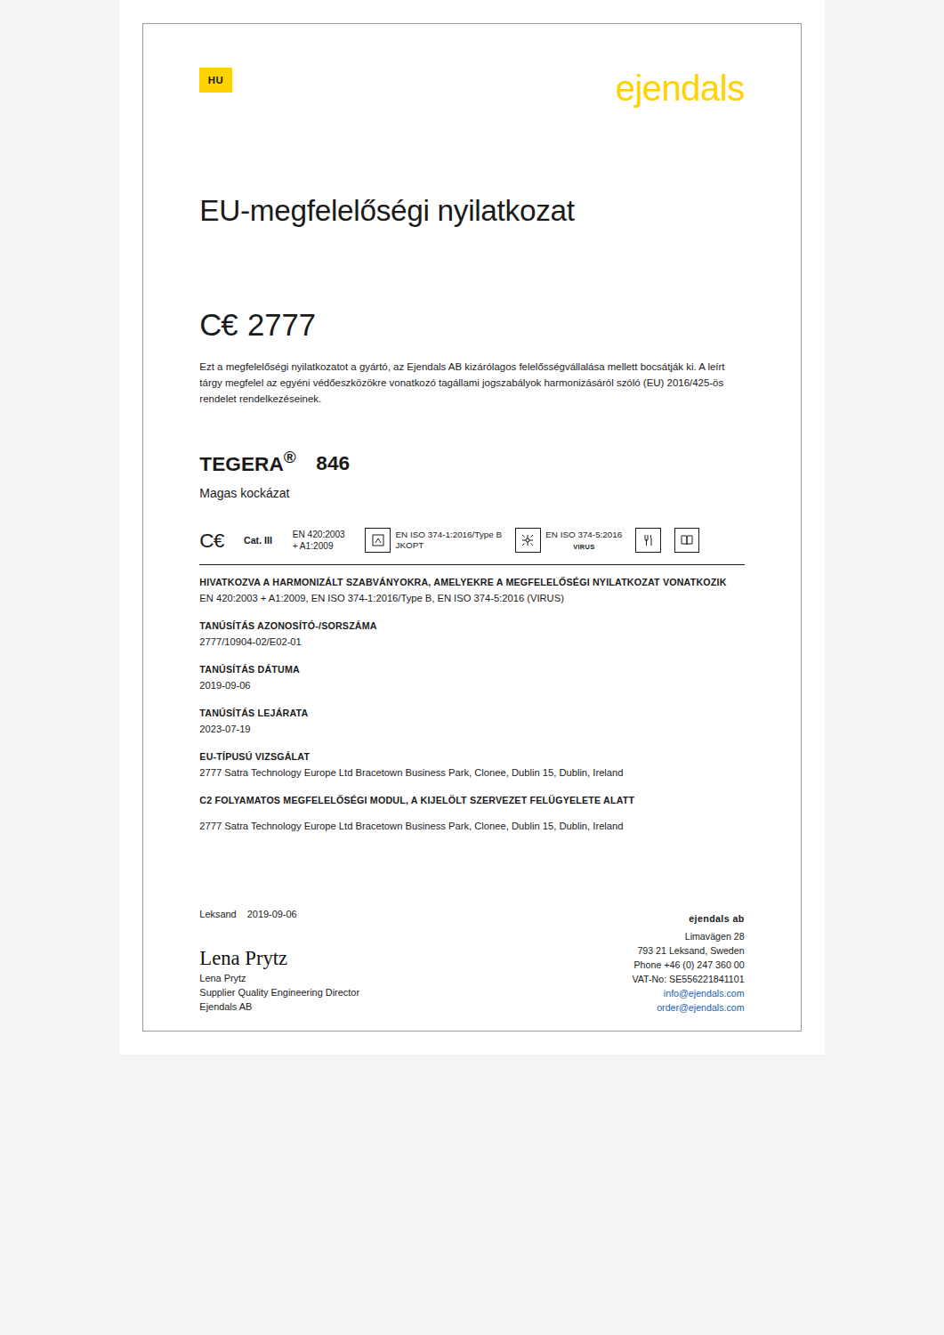HU
ejendals
EU-megfelelőségi nyilatkozat
C€ 2777
Ezt a megfelelőségi nyilatkozatot a gyártó, az Ejendals AB kizárólagos felelősségvállalása mellett bocsátják ki. A leírt tárgy megfelel az egyéni védőeszközökre vonatkozó tagállami jogszabályok harmonizásáról szóló (EU) 2016/425-ös rendelet rendelkezéseinek.
TEGERA®846
Magas kockázat
C€ Cat. III EN 420:2003
+ A1:2009
EN ISO 374-1:2016/Type B
JKOPT
EN ISO 374-5:2016
VIRUS
Hivatkozva a harmonizált szabványokra, amelyekre a megfelelőségi nyilatkozat vonatkozik
EN 420:2003 + A1:2009, EN ISO 374-1:2016/Type B, EN ISO 374-5:2016 (VIRUS)
Tanúsítás azonosító-/sorszáma
2777/10904-02/E02-01
Tanúsítás dátuma
2019-09-06
Tanúsítás lejárata
2023-07-19
EU-típusú vizsgálat
2777 Satra Technology Europe Ltd Bracetown Business Park, Clonee, Dublin 15, Dublin, Ireland
C2 folyamatos megfelelőségi modul, a kijelölt szervezet felügyelete alatt
2777 Satra Technology Europe Ltd Bracetown Business Park, Clonee, Dublin 15, Dublin, Ireland
Leksand 2019-09-06
Lena Prytz
Lena Prytz
Supplier Quality Engineering Director
Ejendals AB
ejendals ab
Limavägen 28
793 21 Leksand, Sweden
Phone +46 (0) 247 360 00
VAT-No: SE556221841101
info@ejendals.com
order@ejendals.com